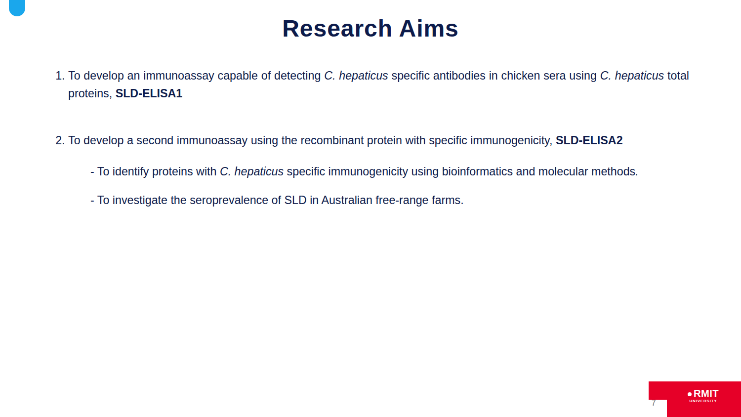Research Aims
To develop an immunoassay capable of detecting C. hepaticus specific antibodies in chicken sera using C. hepaticus total proteins, SLD-ELISA1
To develop a second immunoassay using the recombinant protein with specific immunogenicity, SLD-ELISA2
- To identify proteins with C. hepaticus specific immunogenicity using bioinformatics and molecular methods.
- To investigate the seroprevalence of SLD in Australian free-range farms.
7
RMIT UNIVERSITY